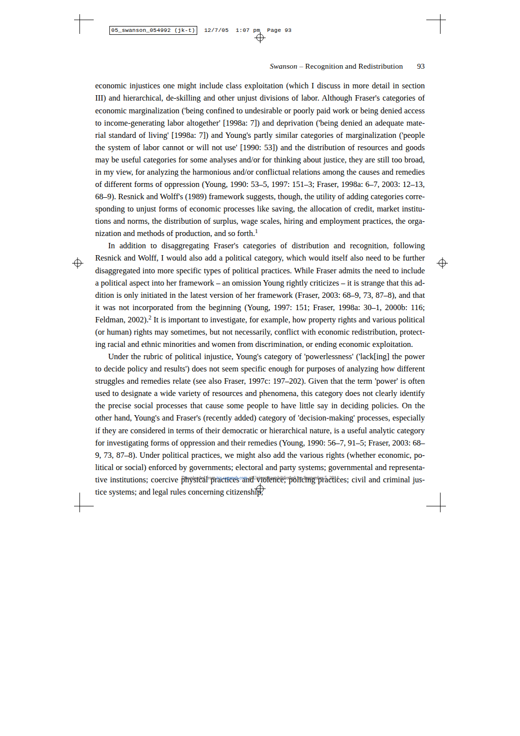05_swanson_054992 (jk-t) 12/7/05 1:07 pm Page 93
Swanson – Recognition and Redistribution 93
economic injustices one might include class exploitation (which I discuss in more detail in section III) and hierarchical, de-skilling and other unjust divisions of labor. Although Fraser's categories of economic marginalization ('being confined to undesirable or poorly paid work or being denied access to income-generating labor altogether' [1998a: 7]) and deprivation ('being denied an adequate material standard of living' [1998a: 7]) and Young's partly similar categories of marginalization ('people the system of labor cannot or will not use' [1990: 53]) and the distribution of resources and goods may be useful categories for some analyses and/or for thinking about justice, they are still too broad, in my view, for analyzing the harmonious and/or conflictual relations among the causes and remedies of different forms of oppression (Young, 1990: 53–5, 1997: 151–3; Fraser, 1998a: 6–7, 2003: 12–13, 68–9). Resnick and Wolff's (1989) framework suggests, though, the utility of adding categories corresponding to unjust forms of economic processes like saving, the allocation of credit, market institutions and norms, the distribution of surplus, wage scales, hiring and employment practices, the organization and methods of production, and so forth.1
In addition to disaggregating Fraser's categories of distribution and recognition, following Resnick and Wolff, I would also add a political category, which would itself also need to be further disaggregated into more specific types of political practices. While Fraser admits the need to include a political aspect into her framework – an omission Young rightly criticizes – it is strange that this addition is only initiated in the latest version of her framework (Fraser, 2003: 68–9, 73, 87–8), and that it was not incorporated from the beginning (Young, 1997: 151; Fraser, 1998a: 30–1, 2000b: 116; Feldman, 2002).2 It is important to investigate, for example, how property rights and various political (or human) rights may sometimes, but not necessarily, conflict with economic redistribution, protecting racial and ethnic minorities and women from discrimination, or ending economic exploitation.
Under the rubric of political injustice, Young's category of 'powerlessness' ('lack[ing] the power to decide policy and results') does not seem specific enough for purposes of analyzing how different struggles and remedies relate (see also Fraser, 1997c: 197–202). Given that the term 'power' is often used to designate a wide variety of resources and phenomena, this category does not clearly identify the precise social processes that cause some people to have little say in deciding policies. On the other hand, Young's and Fraser's (recently added) category of 'decision-making' processes, especially if they are considered in terms of their democratic or hierarchical nature, is a useful analytic category for investigating forms of oppression and their remedies (Young, 1990: 56–7, 91–5; Fraser, 2003: 68–9, 73, 87–8). Under political practices, we might also add the various rights (whether economic, political or social) enforced by governments; electoral and party systems; governmental and representative institutions; coercive physical practices and violence; policing practices; civil and criminal justice systems; and legal rules concerning citizenship,
Downloaded from tcs.sagepub.com at Universitaetsbibliothek on September 5, 2014